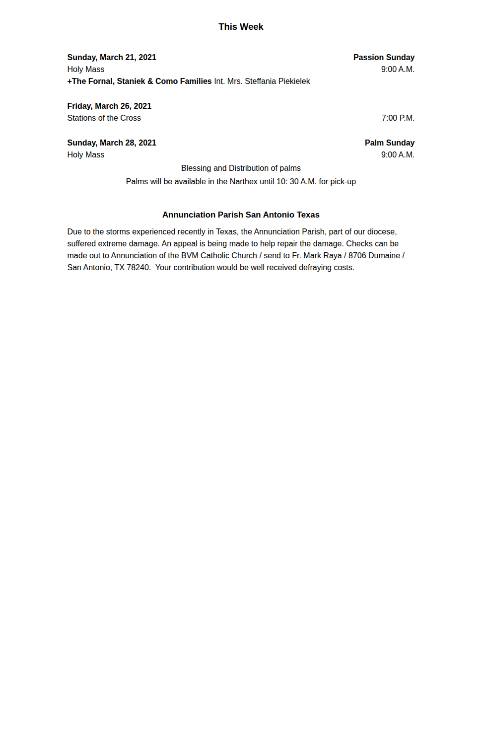This Week
Sunday, March 21, 2021 Passion Sunday
Holy Mass 9:00 A.M.
+The Fornal, Staniek & Como Families Int. Mrs. Steffania Piekielek
Friday, March 26, 2021
Stations of the Cross 7:00 P.M.
Sunday, March 28, 2021 Palm Sunday
Holy Mass 9:00 A.M.
Blessing and Distribution of palms
Palms will be available in the Narthex until 10: 30 A.M. for pick-up
Annunciation Parish San Antonio Texas
Due to the storms experienced recently in Texas, the Annunciation Parish, part of our diocese, suffered extreme damage. An appeal is being made to help repair the damage. Checks can be made out to Annunciation of the BVM Catholic Church / send to Fr. Mark Raya / 8706 Dumaine / San Antonio, TX 78240. Your contribution would be well received defraying costs.